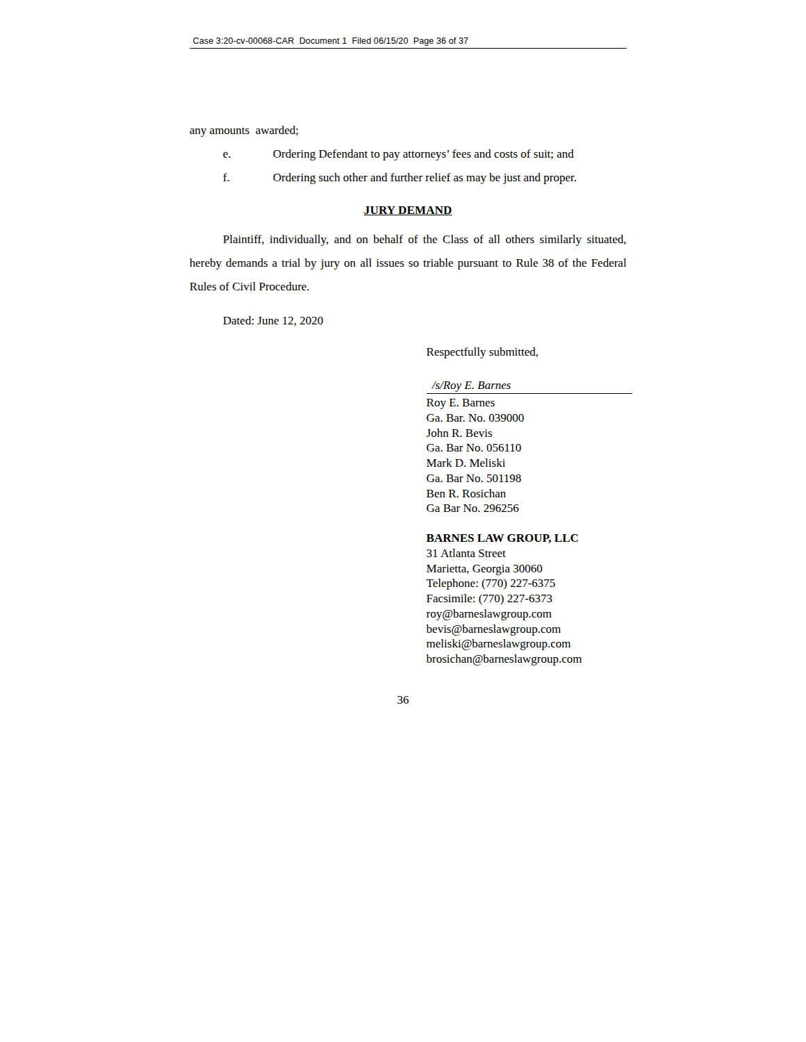Case 3:20-cv-00068-CAR Document 1 Filed 06/15/20 Page 36 of 37
any amounts awarded;
e. Ordering Defendant to pay attorneys’ fees and costs of suit; and
f. Ordering such other and further relief as may be just and proper.
JURY DEMAND
Plaintiff, individually, and on behalf of the Class of all others similarly situated, hereby demands a trial by jury on all issues so triable pursuant to Rule 38 of the Federal Rules of Civil Procedure.
Dated: June 12, 2020
Respectfully submitted,
/s/Roy E. Barnes
Roy E. Barnes
Ga. Bar. No. 039000
John R. Bevis
Ga. Bar No. 056110
Mark D. Meliski
Ga. Bar No. 501198
Ben R. Rosichan
Ga Bar No. 296256
BARNES LAW GROUP, LLC
31 Atlanta Street
Marietta, Georgia 30060
Telephone: (770) 227-6375
Facsimile: (770) 227-6373
roy@barneslawgroup.com
bevis@barneslawgroup.com
meliski@barneslawgroup.com
brosichan@barneslawgroup.com
36